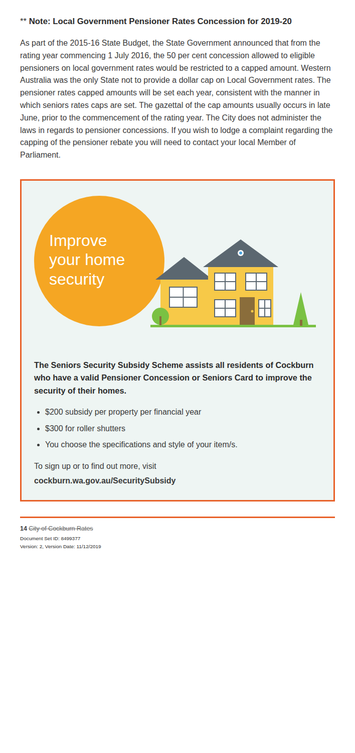** Note: Local Government Pensioner Rates Concession for 2019-20
As part of the 2015-16 State Budget, the State Government announced that from the rating year commencing 1 July 2016, the 50 per cent concession allowed to eligible pensioners on local government rates would be restricted to a capped amount. Western Australia was the only State not to provide a dollar cap on Local Government rates. The pensioner rates capped amounts will be set each year, consistent with the manner in which seniors rates caps are set. The gazettal of the cap amounts usually occurs in late June, prior to the commencement of the rating year. The City does not administer the laws in regards to pensioner concessions. If you wish to lodge a complaint regarding the capping of the pensioner rebate you will need to contact your local Member of Parliament.
Improve
your home
security
The Seniors Security Subsidy Scheme assists all residents of Cockburn who have a valid Pensioner Concession or Seniors Card to improve the security of their homes.
$200 subsidy per property per financial year
$300 for roller shutters
You choose the specifications and style of your item/s.
To sign up or to find out more, visit cockburn.wa.gov.au/SecuritySubsidy
14 City of Cockburn Rates
Document Set ID: 8499377
Version: 2, Version Date: 11/12/2019